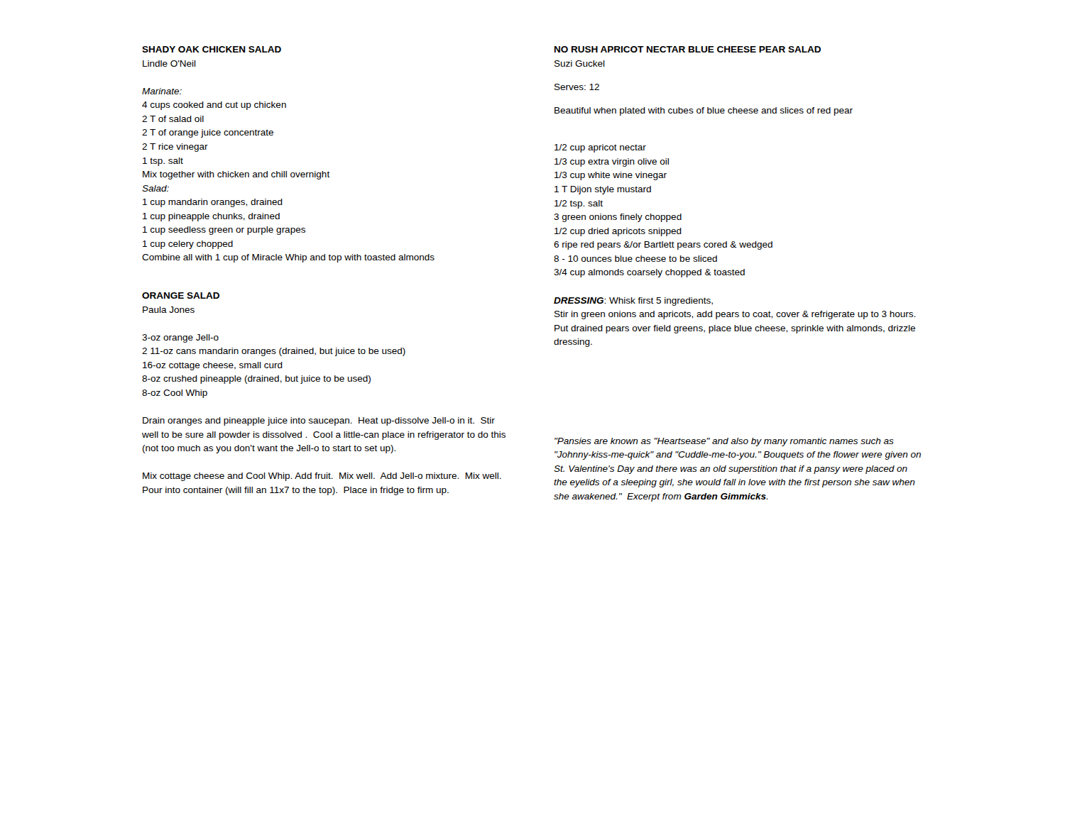Shady Oak Chicken Salad
Lindle O'Neil
Marinate:
4 cups cooked and cut up chicken
2 T of salad oil
2 T of orange juice concentrate
2 T rice vinegar
1 tsp. salt
Mix together with chicken and chill overnight
Salad:
1 cup mandarin oranges, drained
1 cup pineapple chunks, drained
1 cup seedless green or purple grapes
1 cup celery chopped
Combine all with 1 cup of Miracle Whip and top with toasted almonds
Orange Salad
Paula Jones
3-oz orange Jell-o
2 11-oz cans mandarin oranges (drained, but juice to be used)
16-oz cottage cheese, small curd
8-oz crushed pineapple (drained, but juice to be used)
8-oz Cool Whip
Drain oranges and pineapple juice into saucepan. Heat up-dissolve Jell-o in it. Stir well to be sure all powder is dissolved . Cool a little-can place in refrigerator to do this (not too much as you don't want the Jell-o to start to set up).
Mix cottage cheese and Cool Whip. Add fruit. Mix well. Add Jell-o mixture. Mix well. Pour into container (will fill an 11x7 to the top). Place in fridge to firm up.
No Rush Apricot Nectar Blue Cheese Pear Salad
Suzi Guckel
Serves: 12
Beautiful when plated with cubes of blue cheese and slices of red pear
1/2 cup apricot nectar
1/3 cup extra virgin olive oil
1/3 cup white wine vinegar
1 T Dijon style mustard
1/2 tsp. salt
3 green onions finely chopped
1/2 cup dried apricots snipped
6 ripe red pears &/or Bartlett pears cored & wedged
8 - 10 ounces blue cheese to be sliced
3/4 cup almonds coarsely chopped & toasted
DRESSING: Whisk first 5 ingredients,
Stir in green onions and apricots, add pears to coat, cover & refrigerate up to 3 hours.
Put drained pears over field greens, place blue cheese, sprinkle with almonds, drizzle dressing.
"Pansies are known as "Heartsease" and also by many romantic names such as "Johnny-kiss-me-quick" and "Cuddle-me-to-you." Bouquets of the flower were given on St. Valentine's Day and there was an old superstition that if a pansy were placed on the eyelids of a sleeping girl, she would fall in love with the first person she saw when she awakened." Excerpt from Garden Gimmicks.